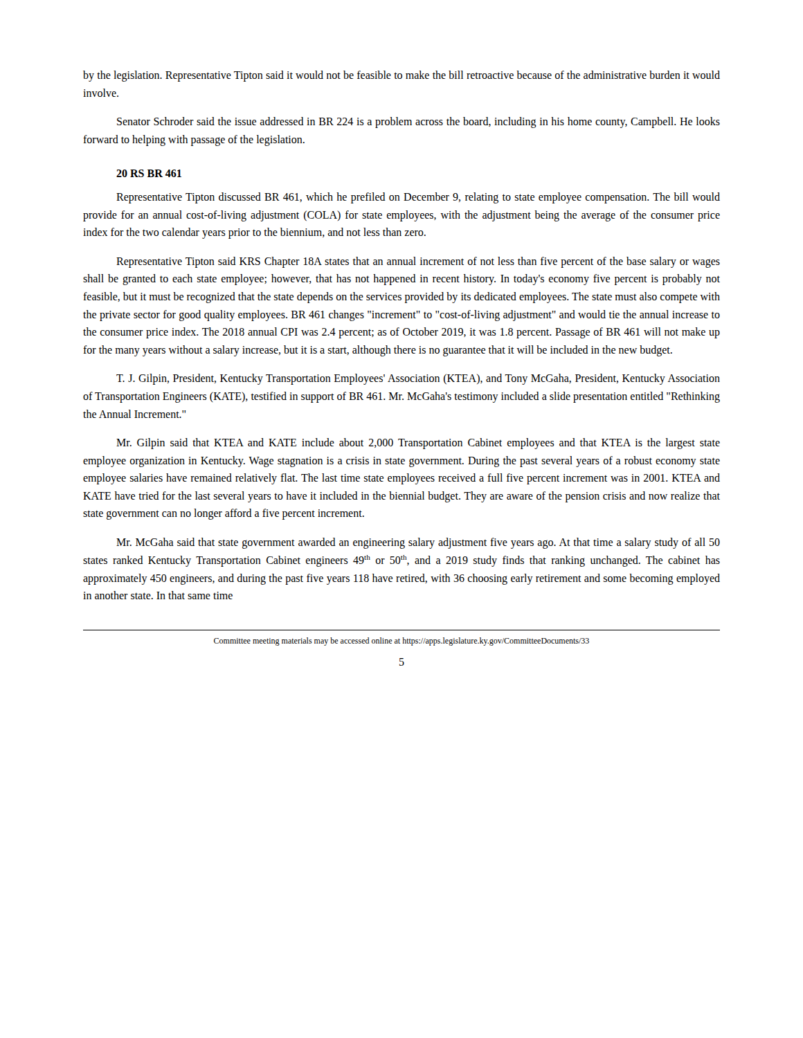by the legislation. Representative Tipton said it would not be feasible to make the bill retroactive because of the administrative burden it would involve.
Senator Schroder said the issue addressed in BR 224 is a problem across the board, including in his home county, Campbell. He looks forward to helping with passage of the legislation.
20 RS BR 461
Representative Tipton discussed BR 461, which he prefiled on December 9, relating to state employee compensation. The bill would provide for an annual cost-of-living adjustment (COLA) for state employees, with the adjustment being the average of the consumer price index for the two calendar years prior to the biennium, and not less than zero.
Representative Tipton said KRS Chapter 18A states that an annual increment of not less than five percent of the base salary or wages shall be granted to each state employee; however, that has not happened in recent history. In today's economy five percent is probably not feasible, but it must be recognized that the state depends on the services provided by its dedicated employees. The state must also compete with the private sector for good quality employees. BR 461 changes "increment" to "cost-of-living adjustment" and would tie the annual increase to the consumer price index. The 2018 annual CPI was 2.4 percent; as of October 2019, it was 1.8 percent. Passage of BR 461 will not make up for the many years without a salary increase, but it is a start, although there is no guarantee that it will be included in the new budget.
T. J. Gilpin, President, Kentucky Transportation Employees' Association (KTEA), and Tony McGaha, President, Kentucky Association of Transportation Engineers (KATE), testified in support of BR 461. Mr. McGaha's testimony included a slide presentation entitled "Rethinking the Annual Increment."
Mr. Gilpin said that KTEA and KATE include about 2,000 Transportation Cabinet employees and that KTEA is the largest state employee organization in Kentucky. Wage stagnation is a crisis in state government. During the past several years of a robust economy state employee salaries have remained relatively flat. The last time state employees received a full five percent increment was in 2001. KTEA and KATE have tried for the last several years to have it included in the biennial budget. They are aware of the pension crisis and now realize that state government can no longer afford a five percent increment.
Mr. McGaha said that state government awarded an engineering salary adjustment five years ago. At that time a salary study of all 50 states ranked Kentucky Transportation Cabinet engineers 49th or 50th, and a 2019 study finds that ranking unchanged. The cabinet has approximately 450 engineers, and during the past five years 118 have retired, with 36 choosing early retirement and some becoming employed in another state. In that same time
Committee meeting materials may be accessed online at https://apps.legislature.ky.gov/CommitteeDocuments/33
5